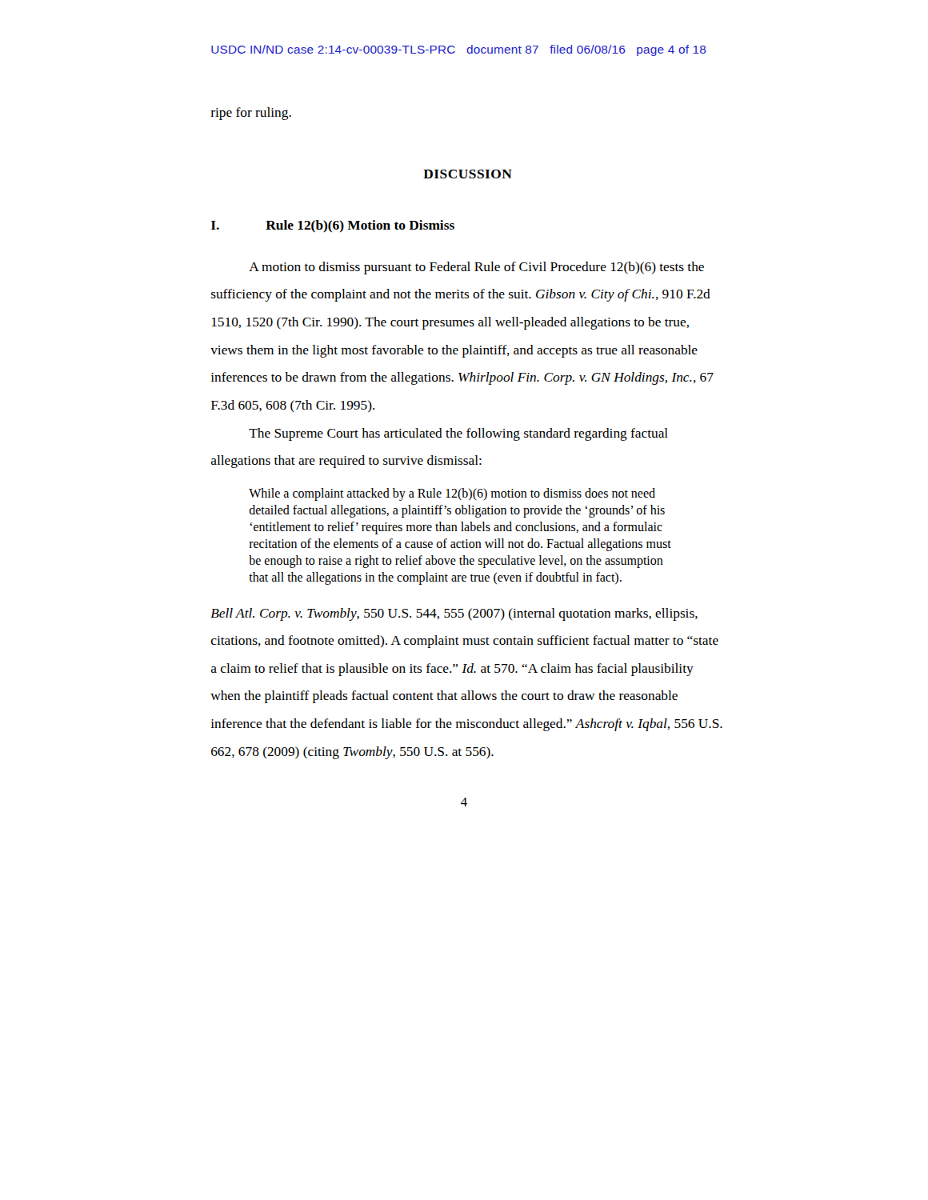USDC IN/ND case 2:14-cv-00039-TLS-PRC document 87 filed 06/08/16 page 4 of 18
ripe for ruling.
DISCUSSION
I.
Rule 12(b)(6) Motion to Dismiss
A motion to dismiss pursuant to Federal Rule of Civil Procedure 12(b)(6) tests the sufficiency of the complaint and not the merits of the suit. Gibson v. City of Chi., 910 F.2d 1510, 1520 (7th Cir. 1990). The court presumes all well-pleaded allegations to be true, views them in the light most favorable to the plaintiff, and accepts as true all reasonable inferences to be drawn from the allegations. Whirlpool Fin. Corp. v. GN Holdings, Inc., 67 F.3d 605, 608 (7th Cir. 1995).
The Supreme Court has articulated the following standard regarding factual allegations that are required to survive dismissal:
While a complaint attacked by a Rule 12(b)(6) motion to dismiss does not need detailed factual allegations, a plaintiff’s obligation to provide the ‘grounds’ of his ‘entitlement to relief’ requires more than labels and conclusions, and a formulaic recitation of the elements of a cause of action will not do. Factual allegations must be enough to raise a right to relief above the speculative level, on the assumption that all the allegations in the complaint are true (even if doubtful in fact).
Bell Atl. Corp. v. Twombly, 550 U.S. 544, 555 (2007) (internal quotation marks, ellipsis, citations, and footnote omitted). A complaint must contain sufficient factual matter to “state a claim to relief that is plausible on its face.” Id. at 570. “A claim has facial plausibility when the plaintiff pleads factual content that allows the court to draw the reasonable inference that the defendant is liable for the misconduct alleged.” Ashcroft v. Iqbal, 556 U.S. 662, 678 (2009) (citing Twombly, 550 U.S. at 556).
4